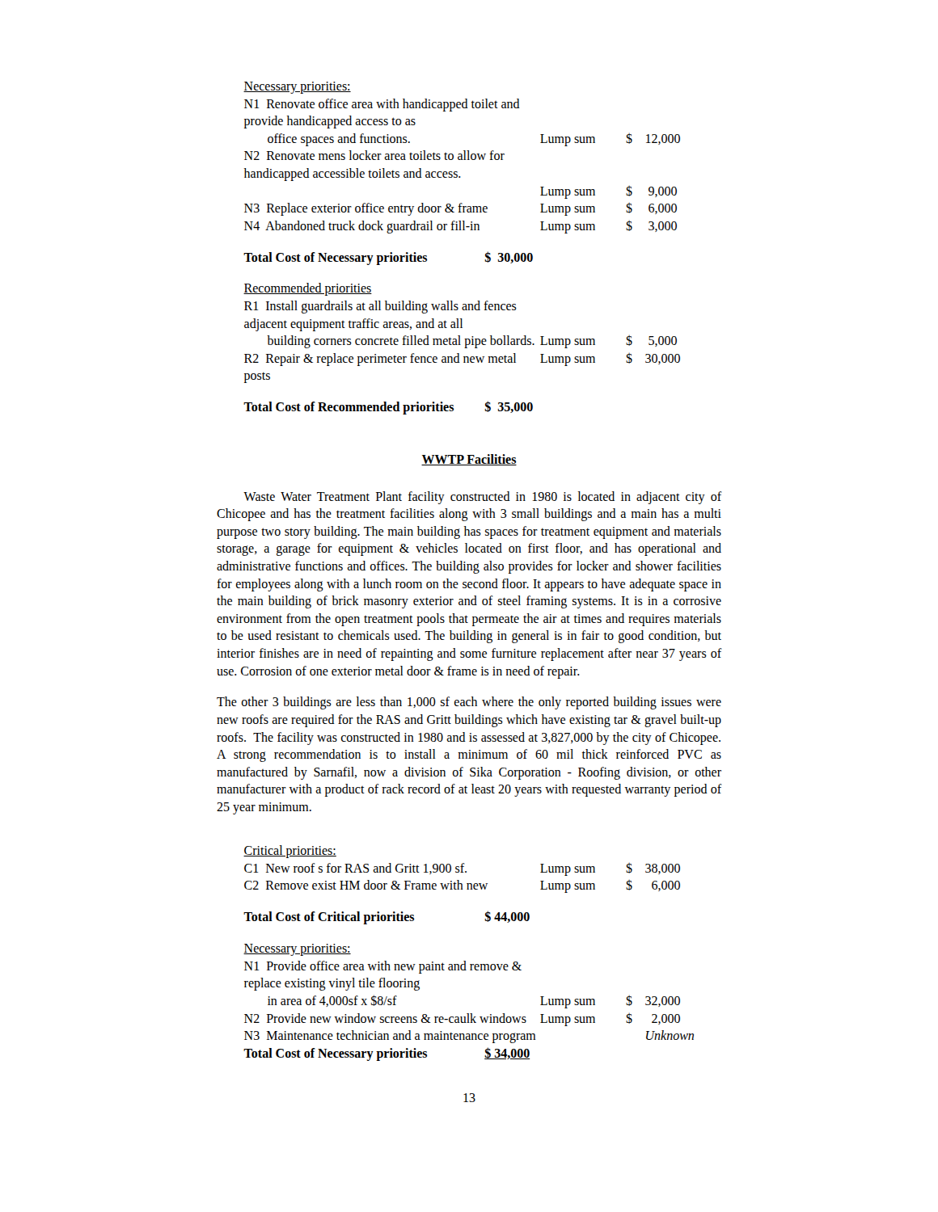Necessary priorities:
| N1 Renovate office area with handicapped toilet and provide handicapped access to as | | | |
| office spaces and functions. | Lump sum | $ | 12,000 |
| N2 Renovate mens locker area toilets to allow for handicapped accessible toilets and access. | | | |
| | Lump sum | $ | 9,000 |
| N3 Replace exterior office entry door & frame | Lump sum | $ | 6,000 |
| N4 Abandoned truck dock guardrail or fill-in | Lump sum | $ | 3,000 |
Total Cost of Necessary priorities$ 30,000
Recommended priorities
| R1 Install guardrails at all building walls and fences adjacent equipment traffic areas, and at all | | | |
| building corners concrete filled metal pipe bollards. | Lump sum | $ | 5,000 |
| R2 Repair & replace perimeter fence and new metal posts | Lump sum | $ | 30,000 |
Total Cost of Recommended priorities$ 35,000
WWTP Facilities
Waste Water Treatment Plant facility constructed in 1980 is located in adjacent city of Chicopee and has the treatment facilities along with 3 small buildings and a main has a multi purpose two story building. The main building has spaces for treatment equipment and materials storage, a garage for equipment & vehicles located on first floor, and has operational and administrative functions and offices. The building also provides for locker and shower facilities for employees along with a lunch room on the second floor. It appears to have adequate space in the main building of brick masonry exterior and of steel framing systems. It is in a corrosive environment from the open treatment pools that permeate the air at times and requires materials to be used resistant to chemicals used. The building in general is in fair to good condition, but interior finishes are in need of repainting and some furniture replacement after near 37 years of use. Corrosion of one exterior metal door & frame is in need of repair.
The other 3 buildings are less than 1,000 sf each where the only reported building issues were new roofs are required for the RAS and Gritt buildings which have existing tar & gravel built-up roofs. The facility was constructed in 1980 and is assessed at 3,827,000 by the city of Chicopee. A strong recommendation is to install a minimum of 60 mil thick reinforced PVC as manufactured by Sarnafil, now a division of Sika Corporation - Roofing division, or other manufacturer with a product of rack record of at least 20 years with requested warranty period of 25 year minimum.
Critical priorities:
| C1 New roof s for RAS and Gritt 1,900 sf. | Lump sum | $ | 38,000 |
| C2 Remove exist HM door & Frame with new | Lump sum | $ | 6,000 |
Total Cost of Critical priorities$ 44,000
Necessary priorities:
| N1 Provide office area with new paint and remove & replace existing vinyl tile flooring | | | |
| in area of 4,000sf x $8/sf | Lump sum | $ | 32,000 |
| N2 Provide new window screens & re-caulk windows | Lump sum | $ | 2,000 |
| N3 Maintenance technician and a maintenance program | | | Unknown |
Total Cost of Necessary priorities$ 34,000
13